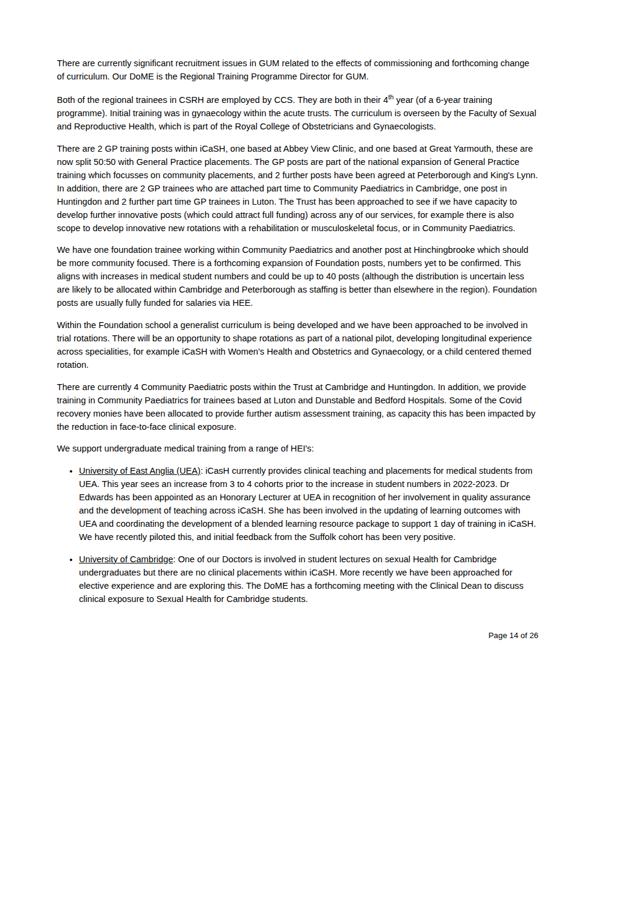There are currently significant recruitment issues in GUM related to the effects of commissioning and forthcoming change of curriculum. Our DoME is the Regional Training Programme Director for GUM.
Both of the regional trainees in CSRH are employed by CCS. They are both in their 4th year (of a 6-year training programme). Initial training was in gynaecology within the acute trusts. The curriculum is overseen by the Faculty of Sexual and Reproductive Health, which is part of the Royal College of Obstetricians and Gynaecologists.
There are 2 GP training posts within iCaSH, one based at Abbey View Clinic, and one based at Great Yarmouth, these are now split 50:50 with General Practice placements. The GP posts are part of the national expansion of General Practice training which focusses on community placements, and 2 further posts have been agreed at Peterborough and King's Lynn. In addition, there are 2 GP trainees who are attached part time to Community Paediatrics in Cambridge, one post in Huntingdon and 2 further part time GP trainees in Luton. The Trust has been approached to see if we have capacity to develop further innovative posts (which could attract full funding) across any of our services, for example there is also scope to develop innovative new rotations with a rehabilitation or musculoskeletal focus, or in Community Paediatrics.
We have one foundation trainee working within Community Paediatrics and another post at Hinchingbrooke which should be more community focused. There is a forthcoming expansion of Foundation posts, numbers yet to be confirmed. This aligns with increases in medical student numbers and could be up to 40 posts (although the distribution is uncertain less are likely to be allocated within Cambridge and Peterborough as staffing is better than elsewhere in the region). Foundation posts are usually fully funded for salaries via HEE.
Within the Foundation school a generalist curriculum is being developed and we have been approached to be involved in trial rotations. There will be an opportunity to shape rotations as part of a national pilot, developing longitudinal experience across specialities, for example iCaSH with Women's Health and Obstetrics and Gynaecology, or a child centered themed rotation.
There are currently 4 Community Paediatric posts within the Trust at Cambridge and Huntingdon. In addition, we provide training in Community Paediatrics for trainees based at Luton and Dunstable and Bedford Hospitals. Some of the Covid recovery monies have been allocated to provide further autism assessment training, as capacity this has been impacted by the reduction in face-to-face clinical exposure.
We support undergraduate medical training from a range of HEI's:
University of East Anglia (UEA): iCasH currently provides clinical teaching and placements for medical students from UEA. This year sees an increase from 3 to 4 cohorts prior to the increase in student numbers in 2022-2023. Dr Edwards has been appointed as an Honorary Lecturer at UEA in recognition of her involvement in quality assurance and the development of teaching across iCaSH. She has been involved in the updating of learning outcomes with UEA and coordinating the development of a blended learning resource package to support 1 day of training in iCaSH. We have recently piloted this, and initial feedback from the Suffolk cohort has been very positive.
University of Cambridge: One of our Doctors is involved in student lectures on sexual Health for Cambridge undergraduates but there are no clinical placements within iCaSH. More recently we have been approached for elective experience and are exploring this. The DoME has a forthcoming meeting with the Clinical Dean to discuss clinical exposure to Sexual Health for Cambridge students.
Page 14 of 26